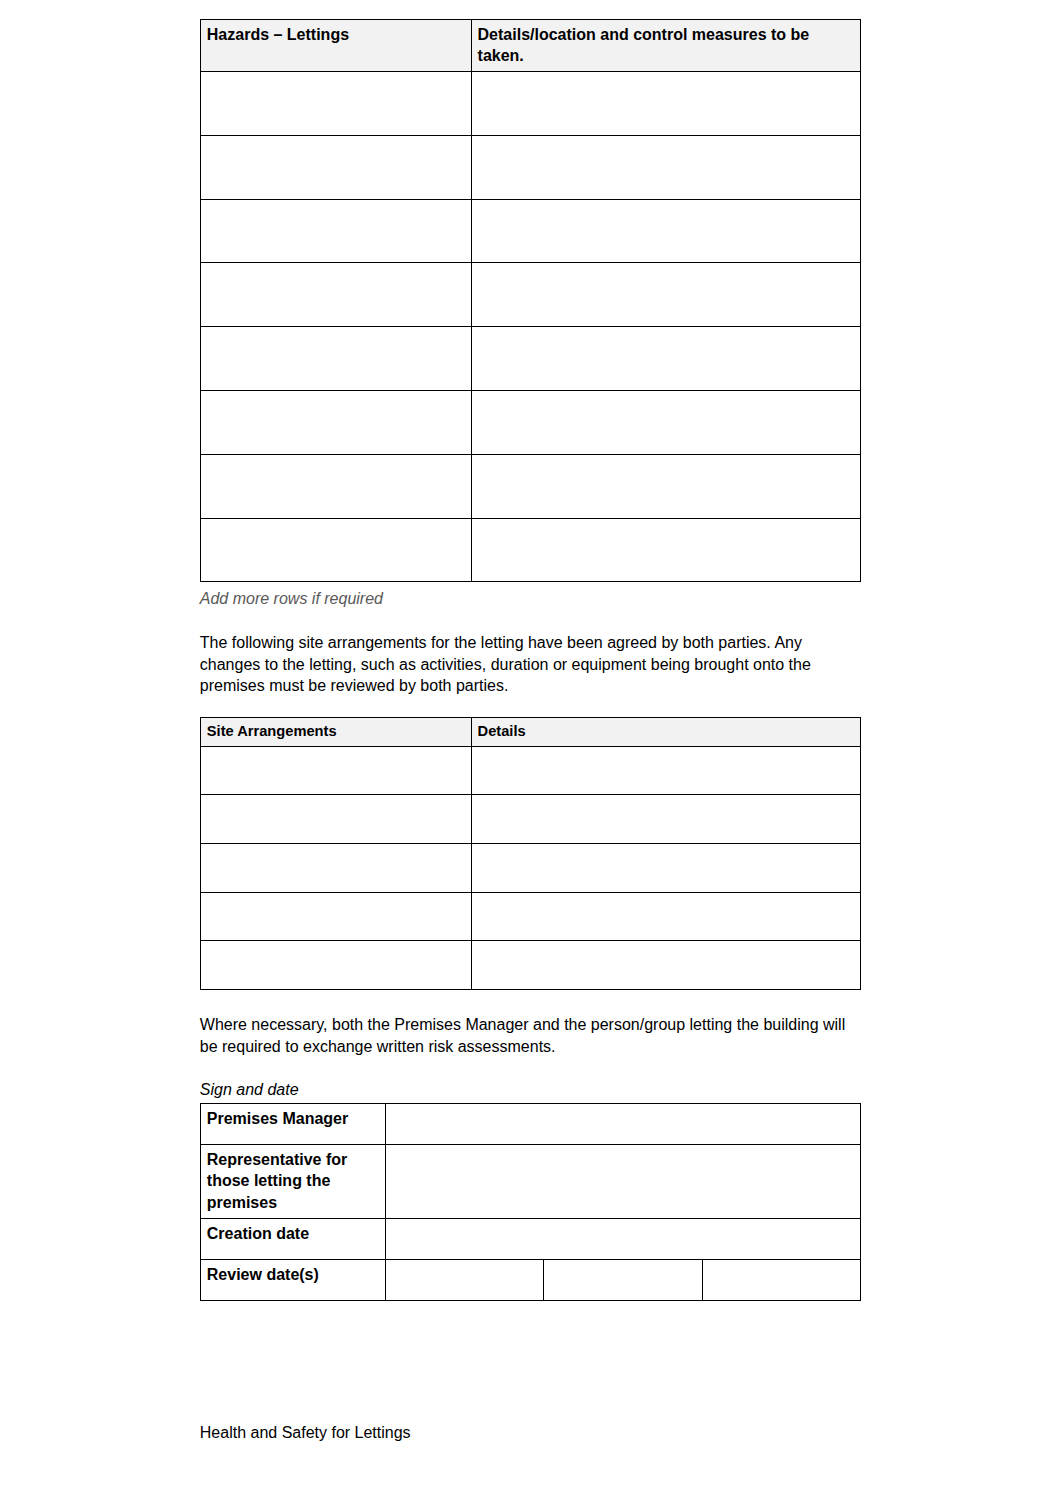| Hazards – Lettings | Details/location and control measures to be taken. |
| --- | --- |
Add more rows if required
The following site arrangements for the letting have been agreed by both parties. Any changes to the letting, such as activities, duration or equipment being brought onto the premises must be reviewed by both parties.
| Site Arrangements | Details |
| --- | --- |
Where necessary, both the Premises Manager and the person/group letting the building will be required to exchange written risk assessments.
Sign and date
| Premises Manager | |
| Representative for those letting the premises | |
| Creation date | |
| Review date(s) | | | |
Health and Safety for Lettings